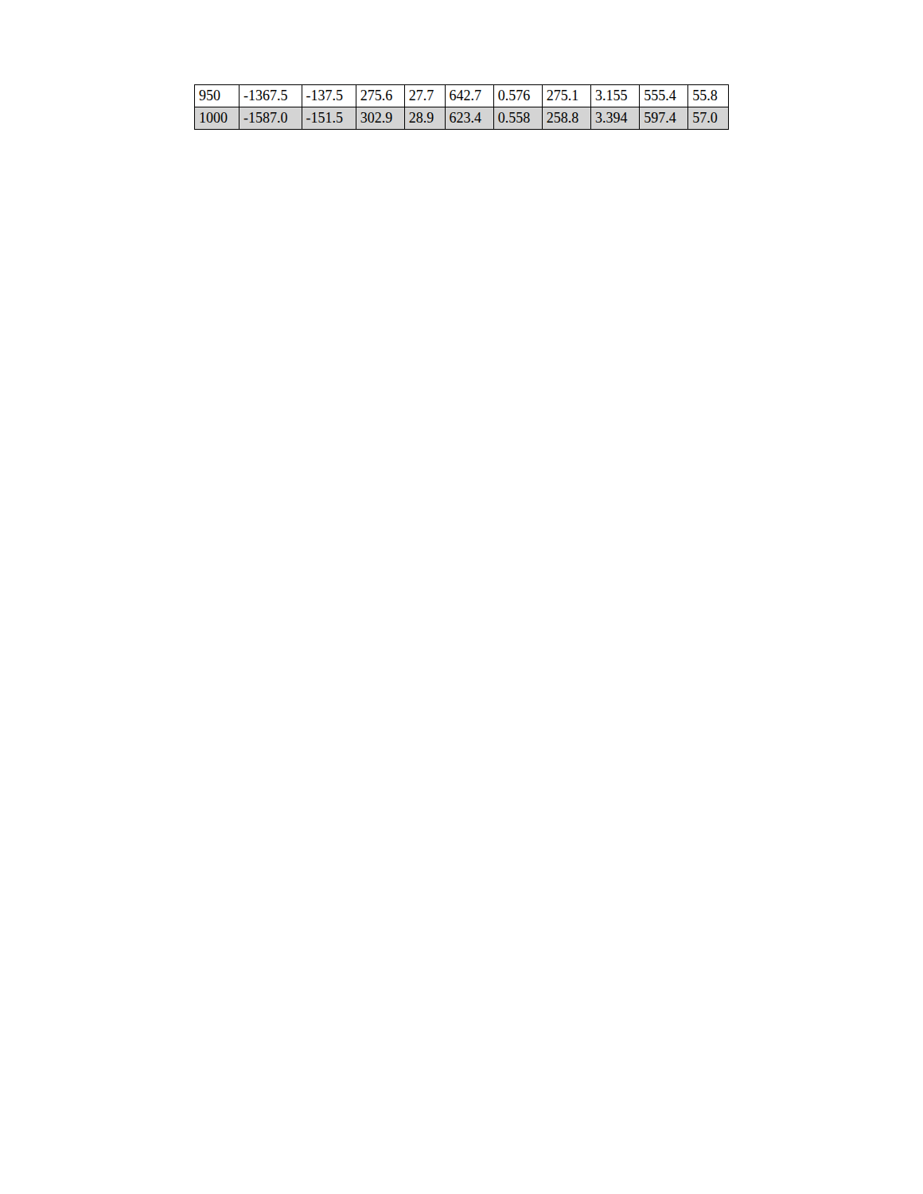| 950 | -1367.5 | -137.5 | 275.6 | 27.7 | 642.7 | 0.576 | 275.1 | 3.155 | 555.4 | 55.8 |
| 1000 | -1587.0 | -151.5 | 302.9 | 28.9 | 623.4 | 0.558 | 258.8 | 3.394 | 597.4 | 57.0 |